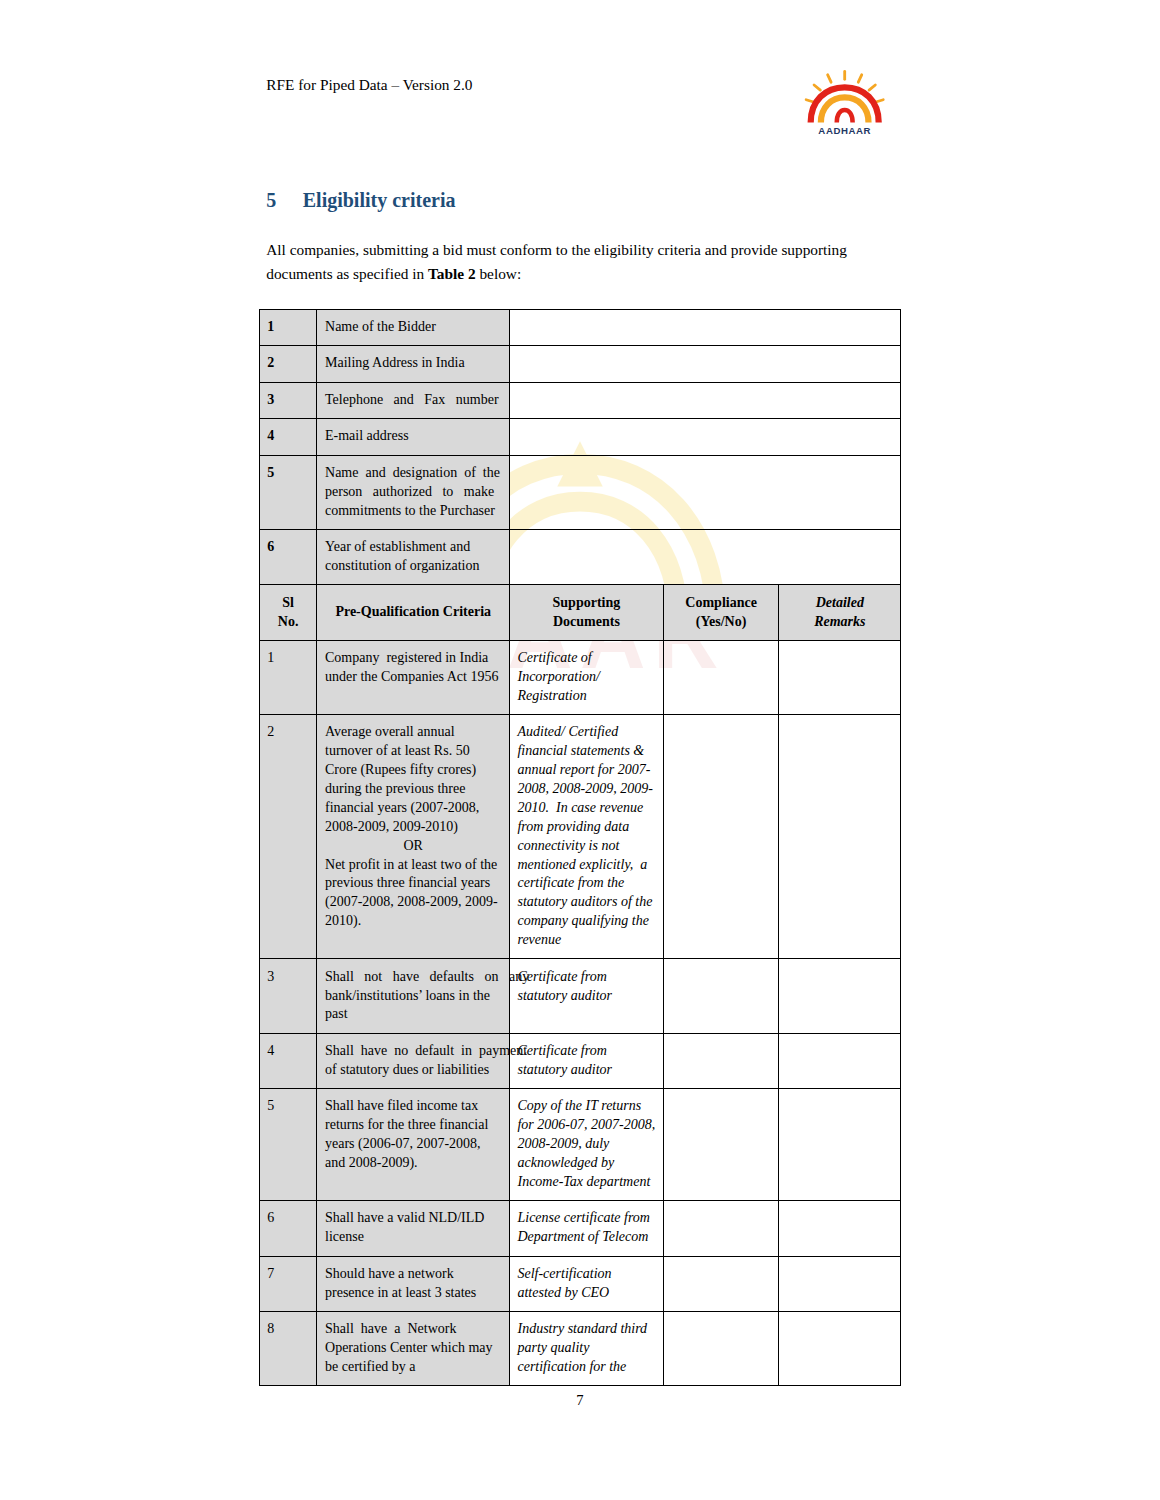HAAR
RFE for Piped Data – Version 2.0
AADHAAR
5 Eligibility criteria
All companies, submitting a bid must conform to the eligibility criteria and provide supporting documents as specified in Table 2 below:
| 1 | Name of the Bidder | |
| 2 | Mailing Address in India | |
| 3 | Telephone and Fax number | |
| 4 | E-mail address | |
| 5 | Name and designation of the person authorized to make commitments to the Purchaser | |
| 6 | Year of establishment and constitution of organization | |
| Sl No. | Pre-Qualification Criteria | Supporting Documents | Compliance (Yes/No) | Detailed Remarks |
| 1 | Company registered in India under the Companies Act 1956 | Certificate of Incorporation/ Registration | | |
| 2 | Average overall annual turnover of at least Rs. 50 Crore (Rupees fifty crores) during the previous three financial years (2007-2008, 2008-2009, 2009-2010) OR Net profit in at least two of the previous three financial years (2007-2008, 2008-2009, 2009-2010). | Audited/ Certified financial statements & annual report for 2007-2008, 2008-2009, 2009-2010. In case revenue from providing data connectivity is not mentioned explicitly, a certificate from the statutory auditors of the company qualifying the revenue | | |
| 3 | Shall not have defaults on any bank/institutions’ loans in the past | Certificate from statutory auditor | | |
| 4 | Shall have no default in payment of statutory dues or liabilities | Certificate from statutory auditor | | |
| 5 | Shall have filed income tax returns for the three financial years (2006-07, 2007-2008, and 2008-2009). | Copy of the IT returns for 2006-07, 2007-2008, 2008-2009, duly acknowledged by Income-Tax department | | |
| 6 | Shall have a valid NLD/ILD license | License certificate from Department of Telecom | | |
| 7 | Should have a network presence in at least 3 states | Self-certification attested by CEO | | |
| 8 | Shall have a Network Operations Center which may be certified by a | Industry standard third party quality certification for the | | |
7